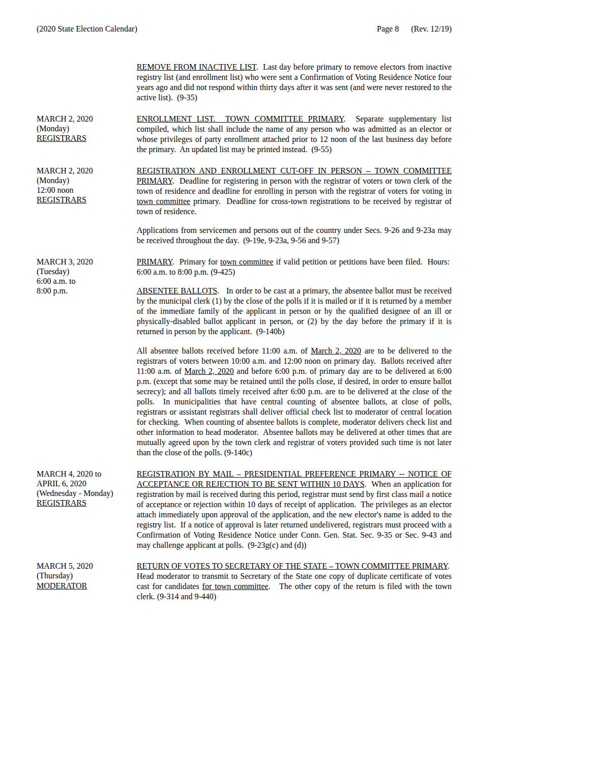(2020 State Election Calendar)
Page 8(Rev. 12/19)
| | REMOVE FROM INACTIVE LIST . Last day before primary to remove electors from inactive registry list (and enrollment list) who were sent a Confirmation of Voting Residence Notice four years ago and did not respond within thirty days after it was sent (and were never restored to the active list). (9-35) |
| MARCH 2, 2020 (Monday) REGISTRARS | ENROLLMENT LIST. TOWN COMMITTEE PRIMARY . Separate supplementary list compiled, which list shall include the name of any person who was admitted as an elector or whose privileges of party enrollment attached prior to 12 noon of the last business day before the primary. An updated list may be printed instead. (9-55) |
| MARCH 2, 2020 (Monday) 12:00 noon REGISTRARS | REGISTRATION AND ENROLLMENT CUT-OFF IN PERSON – TOWN COMMITTEE PRIMARY . Deadline for registering in person with the registrar of voters or town clerk of the town of residence and deadline for enrolling in person with the registrar of voters for voting in town committee primary. Deadline for cross-town registrations to be received by registrar of town of residence. Applications from servicemen and persons out of the country under Secs. 9-26 and 9-23a may be received throughout the day. (9-19e, 9-23a, 9-56 and 9-57) |
| MARCH 3, 2020 (Tuesday) 6:00 a.m. to 8:00 p.m. | PRIMARY . Primary for town committee if valid petition or petitions have been filed. Hours: 6:00 a.m. to 8:00 p.m. (9-425) ABSENTEE BALLOTS . In order to be cast at a primary, the absentee ballot must be received by the municipal clerk (1) by the close of the polls if it is mailed or if it is returned by a member of the immediate family of the applicant in person or by the qualified designee of an ill or physically-disabled ballot applicant in person, or (2) by the day before the primary if it is returned in person by the applicant. (9-140b) All absentee ballots received before 11:00 a.m. of March 2, 2020 are to be delivered to the registrars of voters between 10:00 a.m. and 12:00 noon on primary day. Ballots received after 11:00 a.m. of March 2, 2020 and before 6:00 p.m. of primary day are to be delivered at 6:00 p.m. (except that some may be retained until the polls close, if desired, in order to ensure ballot secrecy); and all ballots timely received after 6:00 p.m. are to be delivered at the close of the polls. In municipalities that have central counting of absentee ballots, at close of polls, registrars or assistant registrars shall deliver official check list to moderator of central location for checking. When counting of absentee ballots is complete, moderator delivers check list and other information to head moderator. Absentee ballots may be delivered at other times that are mutually agreed upon by the town clerk and registrar of voters provided such time is not later than the close of the polls. (9-140c) |
| MARCH 4, 2020 to APRIL 6, 2020 (Wednesday - Monday) REGISTRARS | REGISTRATION BY MAIL – PRESIDENTIAL PREFERENCE PRIMARY -- NOTICE OF ACCEPTANCE OR REJECTION TO BE SENT WITHIN 10 DAYS . When an application for registration by mail is received during this period, registrar must send by first class mail a notice of acceptance or rejection within 10 days of receipt of application. The privileges as an elector attach immediately upon approval of the application, and the new elector's name is added to the registry list. If a notice of approval is later returned undelivered, registrars must proceed with a Confirmation of Voting Residence Notice under Conn. Gen. Stat. Sec. 9-35 or Sec. 9-43 and may challenge applicant at polls. (9-23g(c) and (d)) |
| MARCH 5, 2020 (Thursday) MODERATOR | RETURN OF VOTES TO SECRETARY OF THE STATE – TOWN COMMITTEE PRIMARY . Head moderator to transmit to Secretary of the State one copy of duplicate certificate of votes cast for candidates for town committee . The other copy of the return is filed with the town clerk. (9-314 and 9-440) |